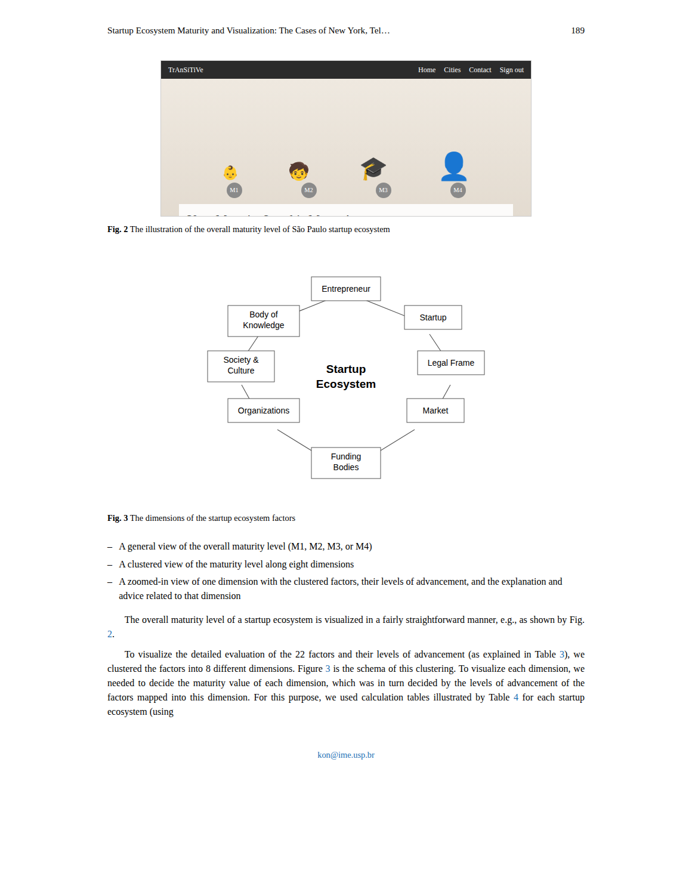Startup Ecosystem Maturity and Visualization: The Cases of New York, Tel… 189
TrAnSiTiVe Home Cities Contact Sign out
👶
🧒
🎓
👤
M1
M2
M3
M4
Your Maturity Level is Mature!
TEL AVIV's startup ecosystems includes hundreds of startups, where there is a considerable amount of investing deals.
Fig. 2 The illustration of the overall maturity level of São Paulo startup ecosystem
Entrepreneur Startup Legal Frame Market Funding Bodies Organizations Society & Culture Body of Knowledge Startup Ecosystem
Fig. 3 The dimensions of the startup ecosystem factors
A general view of the overall maturity level (M1, M2, M3, or M4)
A clustered view of the maturity level along eight dimensions
A zoomed-in view of one dimension with the clustered factors, their levels of advancement, and the explanation and advice related to that dimension
The overall maturity level of a startup ecosystem is visualized in a fairly straightforward manner, e.g., as shown by Fig. 2.
To visualize the detailed evaluation of the 22 factors and their levels of advancement (as explained in Table 3), we clustered the factors into 8 different dimensions. Figure 3 is the schema of this clustering. To visualize each dimension, we needed to decide the maturity value of each dimension, which was in turn decided by the levels of advancement of the factors mapped into this dimension. For this purpose, we used calculation tables illustrated by Table 4 for each startup ecosystem (using
kon@ime.usp.br